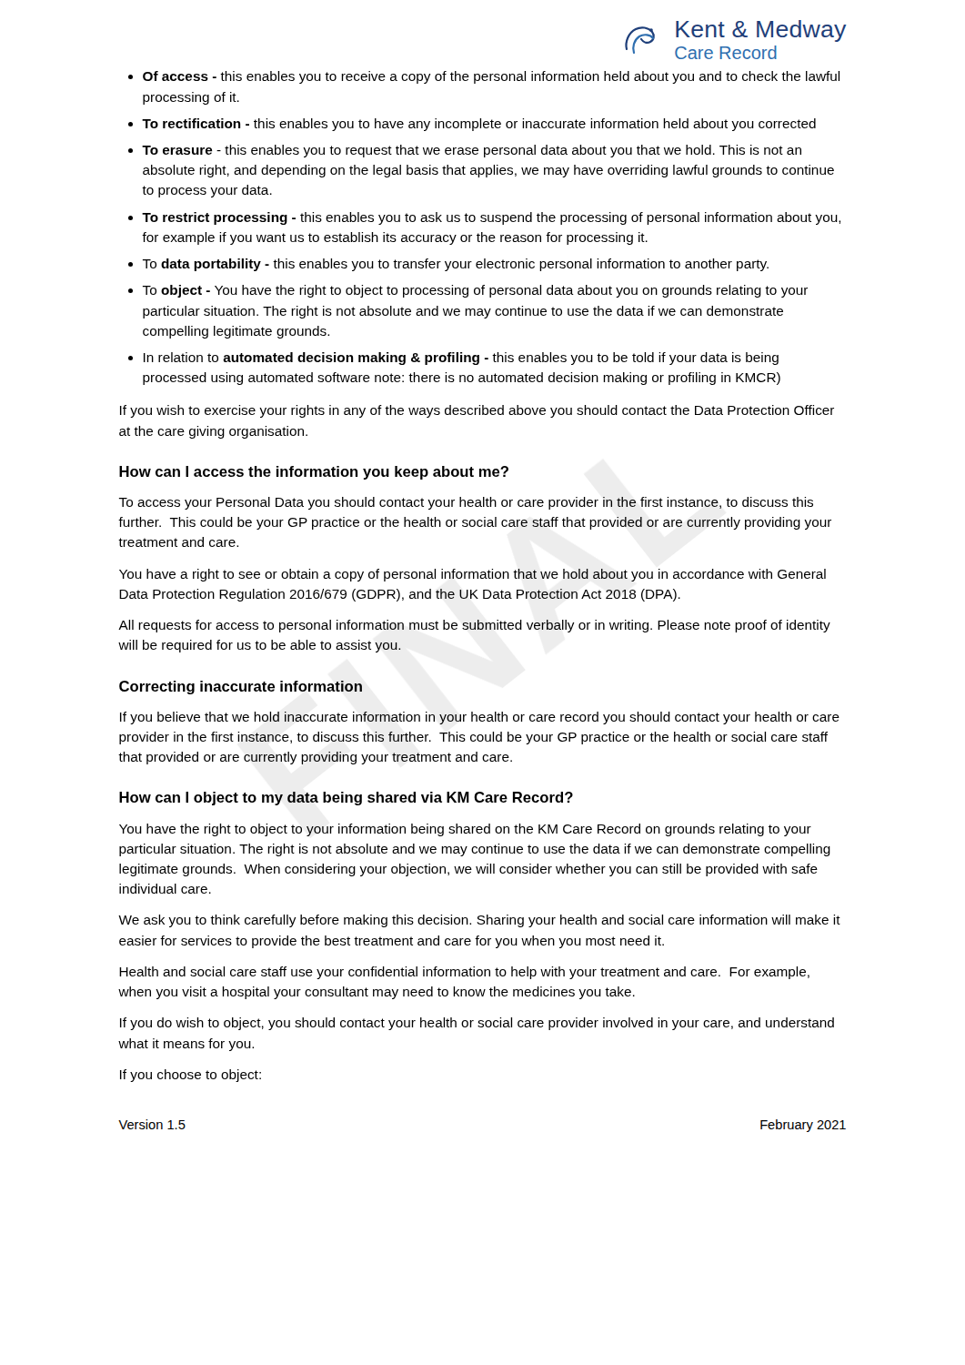Kent & Medway
Care Record
Of access - this enables you to receive a copy of the personal information held about you and to check the lawful processing of it.
To rectification - this enables you to have any incomplete or inaccurate information held about you corrected
To erasure - this enables you to request that we erase personal data about you that we hold. This is not an absolute right, and depending on the legal basis that applies, we may have overriding lawful grounds to continue to process your data.
To restrict processing - this enables you to ask us to suspend the processing of personal information about you, for example if you want us to establish its accuracy or the reason for processing it.
To data portability - this enables you to transfer your electronic personal information to another party.
To object - You have the right to object to processing of personal data about you on grounds relating to your particular situation. The right is not absolute and we may continue to use the data if we can demonstrate compelling legitimate grounds.
In relation to automated decision making & profiling - this enables you to be told if your data is being processed using automated software note: there is no automated decision making or profiling in KMCR)
If you wish to exercise your rights in any of the ways described above you should contact the Data Protection Officer at the care giving organisation.
How can I access the information you keep about me?
To access your Personal Data you should contact your health or care provider in the first instance, to discuss this further. This could be your GP practice or the health or social care staff that provided or are currently providing your treatment and care.
You have a right to see or obtain a copy of personal information that we hold about you in accordance with General Data Protection Regulation 2016/679 (GDPR), and the UK Data Protection Act 2018 (DPA).
All requests for access to personal information must be submitted verbally or in writing. Please note proof of identity will be required for us to be able to assist you.
Correcting inaccurate information
If you believe that we hold inaccurate information in your health or care record you should contact your health or care provider in the first instance, to discuss this further. This could be your GP practice or the health or social care staff that provided or are currently providing your treatment and care.
How can I object to my data being shared via KM Care Record?
You have the right to object to your information being shared on the KM Care Record on grounds relating to your particular situation. The right is not absolute and we may continue to use the data if we can demonstrate compelling legitimate grounds. When considering your objection, we will consider whether you can still be provided with safe individual care.
We ask you to think carefully before making this decision. Sharing your health and social care information will make it easier for services to provide the best treatment and care for you when you most need it.
Health and social care staff use your confidential information to help with your treatment and care. For example, when you visit a hospital your consultant may need to know the medicines you take.
If you do wish to object, you should contact your health or social care provider involved in your care, and understand what it means for you.
If you choose to object:
Version 1.5 February 2021